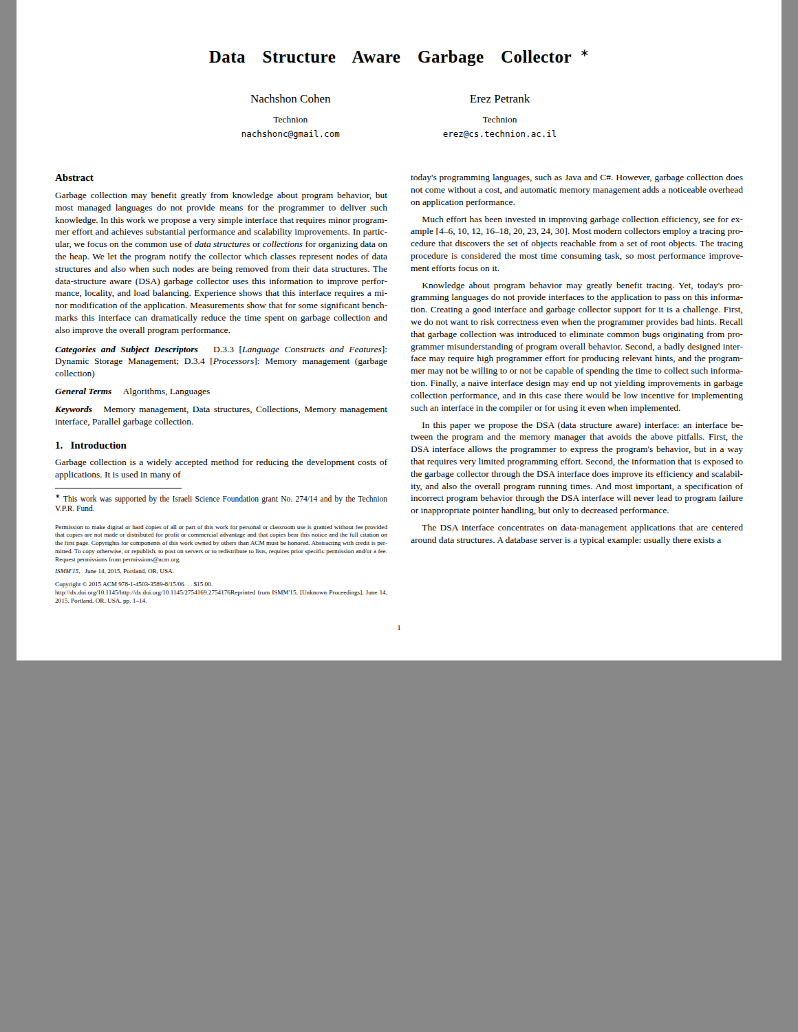Data Structure Aware Garbage Collector ∗
Nachshon Cohen
Technion
nachshonc@gmail.com
Erez Petrank
Technion
erez@cs.technion.ac.il
Abstract
Garbage collection may benefit greatly from knowledge about program behavior, but most managed languages do not provide means for the programmer to deliver such knowledge. In this work we propose a very simple interface that requires minor programmer effort and achieves substantial performance and scalability improvements. In particular, we focus on the common use of data structures or collections for organizing data on the heap. We let the program notify the collector which classes represent nodes of data structures and also when such nodes are being removed from their data structures. The data-structure aware (DSA) garbage collector uses this information to improve performance, locality, and load balancing. Experience shows that this interface requires a minor modification of the application. Measurements show that for some significant benchmarks this interface can dramatically reduce the time spent on garbage collection and also improve the overall program performance.
Categories and Subject Descriptors D.3.3 [Language Constructs and Features]: Dynamic Storage Management; D.3.4 [Processors]: Memory management (garbage collection)
General Terms Algorithms, Languages
Keywords Memory management, Data structures, Collections, Memory management interface, Parallel garbage collection.
1. Introduction
Garbage collection is a widely accepted method for reducing the development costs of applications. It is used in many of
∗ This work was supported by the Israeli Science Foundation grant No. 274/14 and by the Technion V.P.R. Fund.
Permission to make digital or hard copies of all or part of this work for personal or classroom use is granted without fee provided that copies are not made or distributed for profit or commercial advantage and that copies bear this notice and the full citation on the first page. Copyrights for components of this work owned by others than ACM must be honored. Abstracting with credit is permitted. To copy otherwise, or republish, to post on servers or to redistribute to lists, requires prior specific permission and/or a fee. Request permissions from permissions@acm.org.
ISMM'15, June 14, 2015, Portland, OR, USA.
Copyright © 2015 ACM 978-1-4503-3589-8/15/06. . . $15.00.
http://dx.doi.org/10.1145/http://dx.doi.org/10.1145/2754169.2754176Reprinted from ISMM'15, [Unknown Proceedings], June 14, 2015, Portland, OR, USA, pp. 1–14.
today's programming languages, such as Java and C#. However, garbage collection does not come without a cost, and automatic memory management adds a noticeable overhead on application performance.
Much effort has been invested in improving garbage collection efficiency, see for example [4–6, 10, 12, 16–18, 20, 23, 24, 30]. Most modern collectors employ a tracing procedure that discovers the set of objects reachable from a set of root objects. The tracing procedure is considered the most time consuming task, so most performance improvement efforts focus on it.
Knowledge about program behavior may greatly benefit tracing. Yet, today's programming languages do not provide interfaces to the application to pass on this information. Creating a good interface and garbage collector support for it is a challenge. First, we do not want to risk correctness even when the programmer provides bad hints. Recall that garbage collection was introduced to eliminate common bugs originating from programmer misunderstanding of program overall behavior. Second, a badly designed interface may require high programmer effort for producing relevant hints, and the programmer may not be willing to or not be capable of spending the time to collect such information. Finally, a naive interface design may end up not yielding improvements in garbage collection performance, and in this case there would be low incentive for implementing such an interface in the compiler or for using it even when implemented.
In this paper we propose the DSA (data structure aware) interface: an interface between the program and the memory manager that avoids the above pitfalls. First, the DSA interface allows the programmer to express the program's behavior, but in a way that requires very limited programming effort. Second, the information that is exposed to the garbage collector through the DSA interface does improve its efficiency and scalability, and also the overall program running times. And most important, a specification of incorrect program behavior through the DSA interface will never lead to program failure or inappropriate pointer handling, but only to decreased performance.
The DSA interface concentrates on data-management applications that are centered around data structures. A database server is a typical example: usually there exists a
1